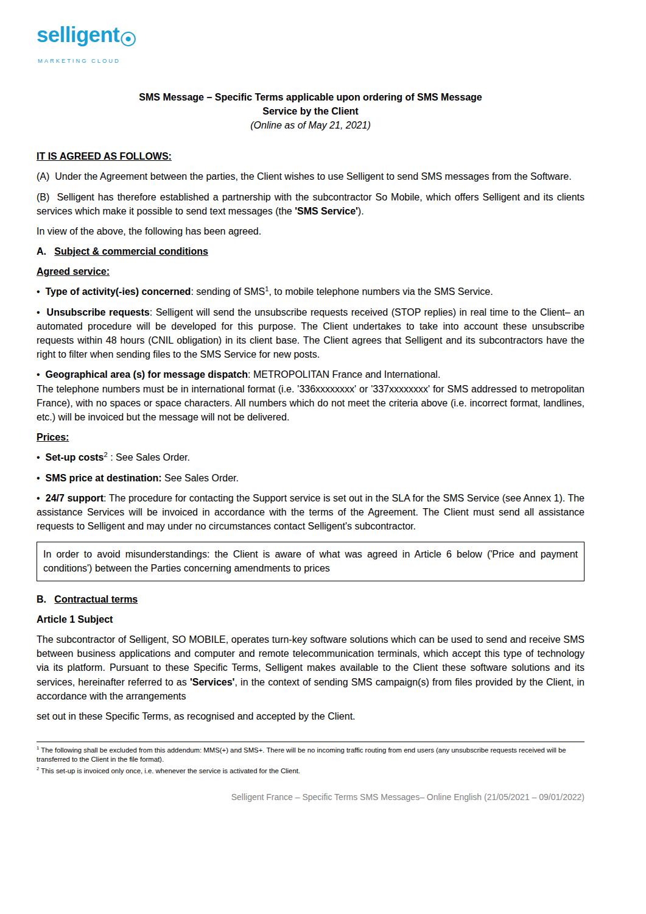selligent⦿
MARKETING CLOUD
SMS Message – Specific Terms applicable upon ordering of SMS Message
Service by the Client
(Online as of May 21, 2021)
IT IS AGREED AS FOLLOWS:
(A) Under the Agreement between the parties, the Client wishes to use Selligent to send SMS messages from the Software.
(B) Selligent has therefore established a partnership with the subcontractor So Mobile, which offers Selligent and its clients services which make it possible to send text messages (the 'SMS Service').
In view of the above, the following has been agreed.
A. Subject & commercial conditions
Agreed service:
Type of activity(-ies) concerned: sending of SMS1, to mobile telephone numbers via the SMS Service.
Unsubscribe requests: Selligent will send the unsubscribe requests received (STOP replies) in real time to the Client– an automated procedure will be developed for this purpose. The Client undertakes to take into account these unsubscribe requests within 48 hours (CNIL obligation) in its client base. The Client agrees that Selligent and its subcontractors have the right to filter when sending files to the SMS Service for new posts.
Geographical area (s) for message dispatch: METROPOLITAN France and International.
The telephone numbers must be in international format (i.e. '336xxxxxxxx' or '337xxxxxxxx' for SMS addressed to metropolitan France), with no spaces or space characters. All numbers which do not meet the criteria above (i.e. incorrect format, landlines, etc.) will be invoiced but the message will not be delivered.
Prices:
Set-up costs2 : See Sales Order.
SMS price at destination: See Sales Order.
24/7 support: The procedure for contacting the Support service is set out in the SLA for the SMS Service (see Annex 1). The assistance Services will be invoiced in accordance with the terms of the Agreement. The Client must send all assistance requests to Selligent and may under no circumstances contact Selligent's subcontractor.
In order to avoid misunderstandings: the Client is aware of what was agreed in Article 6 below ('Price and payment conditions') between the Parties concerning amendments to prices
B. Contractual terms
Article 1 Subject
The subcontractor of Selligent, SO MOBILE, operates turn-key software solutions which can be used to send and receive SMS between business applications and computer and remote telecommunication terminals, which accept this type of technology via its platform. Pursuant to these Specific Terms, Selligent makes available to the Client these software solutions and its services, hereinafter referred to as 'Services', in the context of sending SMS campaign(s) from files provided by the Client, in accordance with the arrangements
set out in these Specific Terms, as recognised and accepted by the Client.
1 The following shall be excluded from this addendum: MMS(+) and SMS+. There will be no incoming traffic routing from end users (any unsubscribe requests received will be transferred to the Client in the file format).
2 This set-up is invoiced only once, i.e. whenever the service is activated for the Client.
Selligent France – Specific Terms SMS Messages– Online English (21/05/2021 – 09/01/2022)